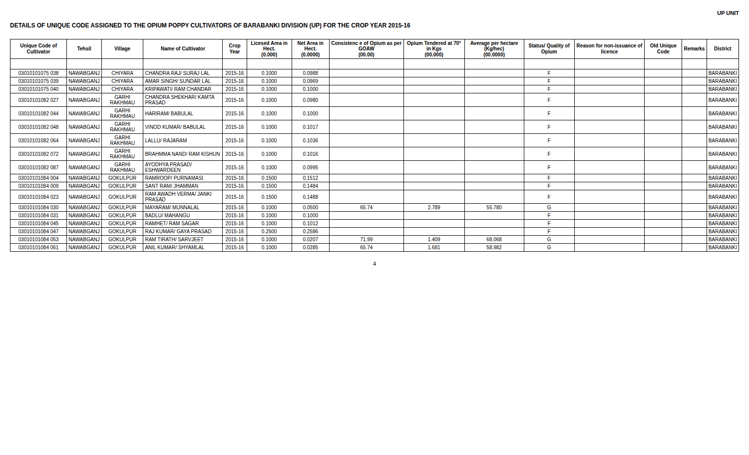UP UNIT
DETAILS OF UNIQUE CODE ASSIGNED TO THE OPIUM POPPY CULTIVATORS OF BARABANKI DIVISION (UP) FOR THE CROP YEAR 2015-16
| Unique Code of Cultivator | Tehsil | Village | Name of Cultivator | Crop Year | Licesed Area in Hect. (0.000) | Net Area in Hect. (0.0000) | Consistenc e of Opium as per GOAW (00.00) | Opium Tendered at 70° in Kgs (00.000) | Average per hectare (Kg/hec) (00.0000) | Status/ Quality of Opium | Reason for non-issuance of licence | Old Unique Code | Remarks | District |
| --- | --- | --- | --- | --- | --- | --- | --- | --- | --- | --- | --- | --- | --- | --- |
| 03010101075 038 | NAWABGANJ | CHIYARA | CHANDRA RAJ/ SURAJ LAL | 2015-16 | 0.1000 | 0.0988 | | | | F | | | | BARABANKI |
| 03010101075 039 | NAWABGANJ | CHIYARA | AMAR SINGH/ SUNDAR LAL | 2015-16 | 0.1000 | 0.0969 | | | | F | | | | BARABANKI |
| 03010101075 040 | NAWABGANJ | CHIYARA | KRIPAWATI/ RAM CHANDAR | 2015-16 | 0.1000 | 0.1000 | | | | F | | | | BARABANKI |
| 03010101082 027 | NAWABGANJ | GARHI RAKHMAU | CHANDRA SHEKHAR/ KAMTA PRASAD | 2015-16 | 0.1000 | 0.0980 | | | | F | | | | BARABANKI |
| 03010101082 044 | NAWABGANJ | GARHI RAKHMAU | HARIRAM/ BABULAL | 2015-16 | 0.1000 | 0.1000 | | | | F | | | | BARABANKI |
| 03010101082 048 | NAWABGANJ | GARHI RAKHMAU | VINOD KUMAR/ BABULAL | 2015-16 | 0.1000 | 0.1017 | | | | F | | | | BARABANKI |
| 03010101082 064 | NAWABGANJ | GARHI RAKHMAU | LALLU/ RAJARAM | 2015-16 | 0.1000 | 0.1036 | | | | F | | | | BARABANKI |
| 03010101082 072 | NAWABGANJ | GARHI RAKHMAU | BRAHMMA NAND/ RAM KISHUN | 2015-16 | 0.1000 | 0.1016 | | | | F | | | | BARABANKI |
| 03010101082 087 | NAWABGANJ | GARHI RAKHMAU | AYODHYA PRASAD/ ESHWARDEEN | 2015-16 | 0.1000 | 0.0995 | | | | F | | | | BARABANKI |
| 03010101084 004 | NAWABGANJ | GOKULPUR | RAMROOP/ PURNAMASI | 2015-16 | 0.1500 | 0.1512 | | | | F | | | | BARABANKI |
| 03010101084 009 | NAWABGANJ | GOKULPUR | SANT RAM/ JHAMMAN | 2015-16 | 0.1500 | 0.1484 | | | | F | | | | BARABANKI |
| 03010101084 023 | NAWABGANJ | GOKULPUR | RAM AWADH VERMA/ JANKI PRASAD | 2015-16 | 0.1500 | 0.1488 | | | | F | | | | BARABANKI |
| 03010101084 030 | NAWABGANJ | GOKULPUR | MAYARAM/ MUNNALAL | 2015-16 | 0.1000 | 0.0500 | 65.74 | 2.789 | 55.780 | G | | | | BARABANKI |
| 03010101084 031 | NAWABGANJ | GOKULPUR | BADLU/ MAHANGU | 2015-16 | 0.1000 | 0.1000 | | | | F | | | | BARABANKI |
| 03010101084 045 | NAWABGANJ | GOKULPUR | RAMHET/ RAM SAGAR | 2015-16 | 0.1000 | 0.1012 | | | | F | | | | BARABANKI |
| 03010101084 047 | NAWABGANJ | GOKULPUR | RAJ KUMAR/ GAYA PRASAD | 2015-16 | 0.2500 | 0.2586 | | | | F | | | | BARABANKI |
| 03010101084 053 | NAWABGANJ | GOKULPUR | RAM TIRATH/ SARVJEET | 2015-16 | 0.1000 | 0.0207 | 71.99 | 1.409 | 68.068 | G | | | | BARABANKI |
| 03010101084 061 | NAWABGANJ | GOKULPUR | ANIL KUMAR/ SHYAMLAL | 2015-16 | 0.1000 | 0.0285 | 65.74 | 1.681 | 58.982 | G | | | | BARABANKI |
4